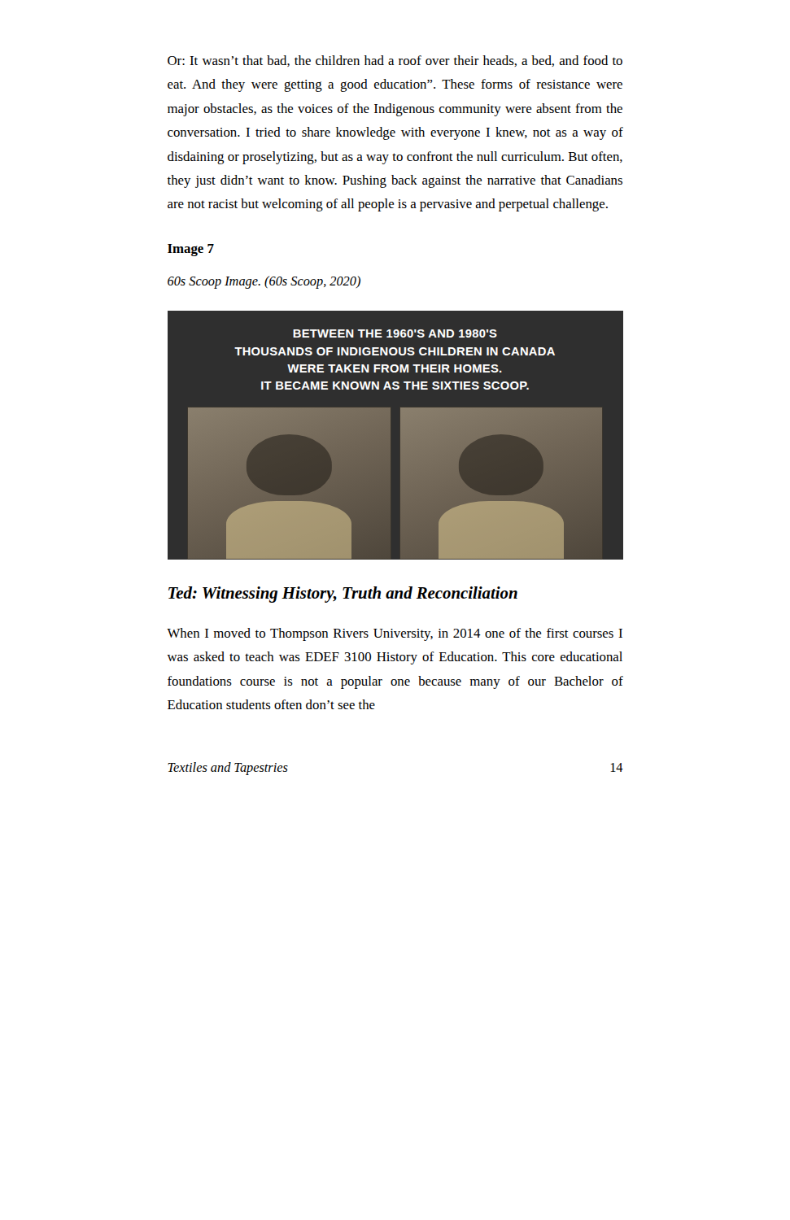Or: It wasn’t that bad, the children had a roof over their heads, a bed, and food to eat. And they were getting a good education”. These forms of resistance were major obstacles, as the voices of the Indigenous community were absent from the conversation. I tried to share knowledge with everyone I knew, not as a way of disdaining or proselytizing, but as a way to confront the null curriculum. But often, they just didn’t want to know. Pushing back against the narrative that Canadians are not racist but welcoming of all people is a pervasive and perpetual challenge.
Image 7
60s Scoop Image. (60s Scoop, 2020)
Between the 1960's and 1980's
thousands of Indigenous children in Canada
were taken from their homes.
It became known as the Sixties Scoop.
Ted: Witnessing History, Truth and Reconciliation
When I moved to Thompson Rivers University, in 2014 one of the first courses I was asked to teach was EDEF 3100 History of Education. This core educational foundations course is not a popular one because many of our Bachelor of Education students often don’t see the
Textiles and Tapestries 14